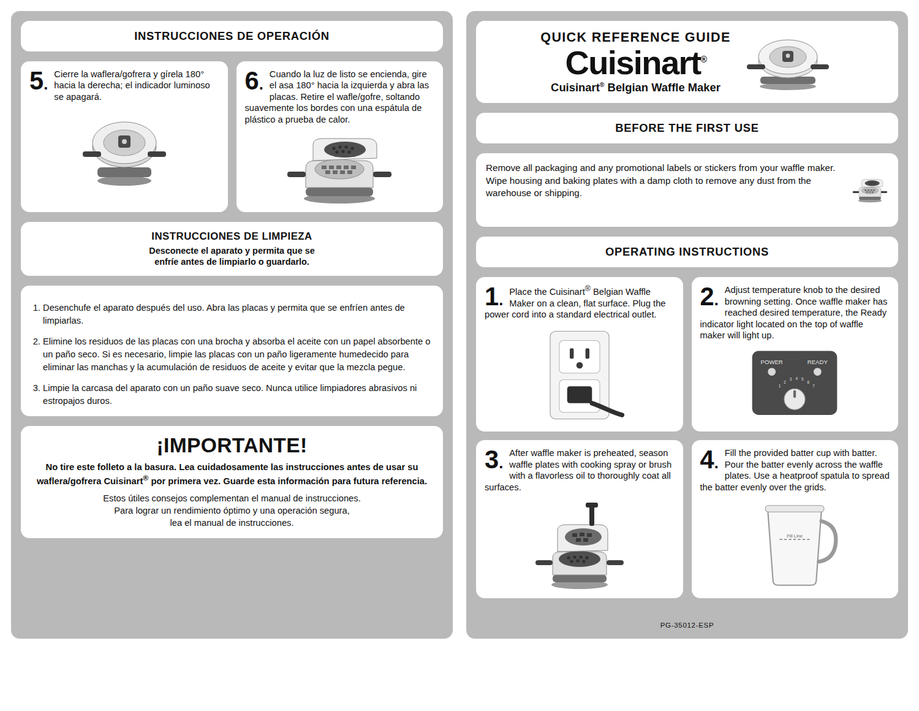Instrucciones de operación
5.
Cierre la waflera/gofrera y gírela 180° hacia la derecha; el indicador luminoso se apagará.
6.
Cuando la luz de listo se encienda, gire el asa 180° hacia la izquierda y abra las placas. Retire el wafle/gofre, soltando suavemente los bordes con una espátula de plástico a prueba de calor.
Instrucciones de limpieza
Desconecte el aparato y permita que se
enfríe antes de limpiarlo o guardarlo.
Desenchufe el aparato después del uso. Abra las placas y permita que se enfríen antes de limpiarlas.
Elimine los residuos de las placas con una brocha y absorba el aceite con un papel absorbente o un paño seco. Si es necesario, limpie las placas con un paño ligeramente humedecido para eliminar las manchas y la acumulación de residuos de aceite y evitar que la mezcla pegue.
Limpie la carcasa del aparato con un paño suave seco. Nunca utilice limpiadores abrasivos ni estropajos duros.
¡IMPORTANTE!
No tire este folleto a la basura. Lea cuidadosamente las instrucciones antes de usar su waflera/gofrera Cuisinart® por primera vez. Guarde esta información para futura referencia.
Estos útiles consejos complementan el manual de instrucciones.
Para lograr un rendimiento óptimo y una operación segura,
lea el manual de instrucciones.
Quick Reference Guide
Cuisinart®
Cuisinart® Belgian Waffle Maker
Before the first use
Remove all packaging and any promotional labels or stickers from your waffle maker. Wipe housing and baking plates with a damp cloth to remove any dust from the warehouse or shipping.
Operating instructions
1.
Place the Cuisinart® Belgian Waffle Maker on a clean, flat surface. Plug the power cord into a standard electrical outlet.
2.
Adjust temperature knob to the desired browning setting. Once waffle maker has reached desired temperature, the Ready indicator light located on the top of waffle maker will light up.
POWER READY 123 456 7
3.
After waffle maker is preheated, season waffle plates with cooking spray or brush with a flavorless oil to thoroughly coat all surfaces.
4.
Fill the provided batter cup with batter. Pour the batter evenly across the waffle plates. Use a heatproof spatula to spread the batter evenly over the grids.
Fill Line
PG-35012-ESP